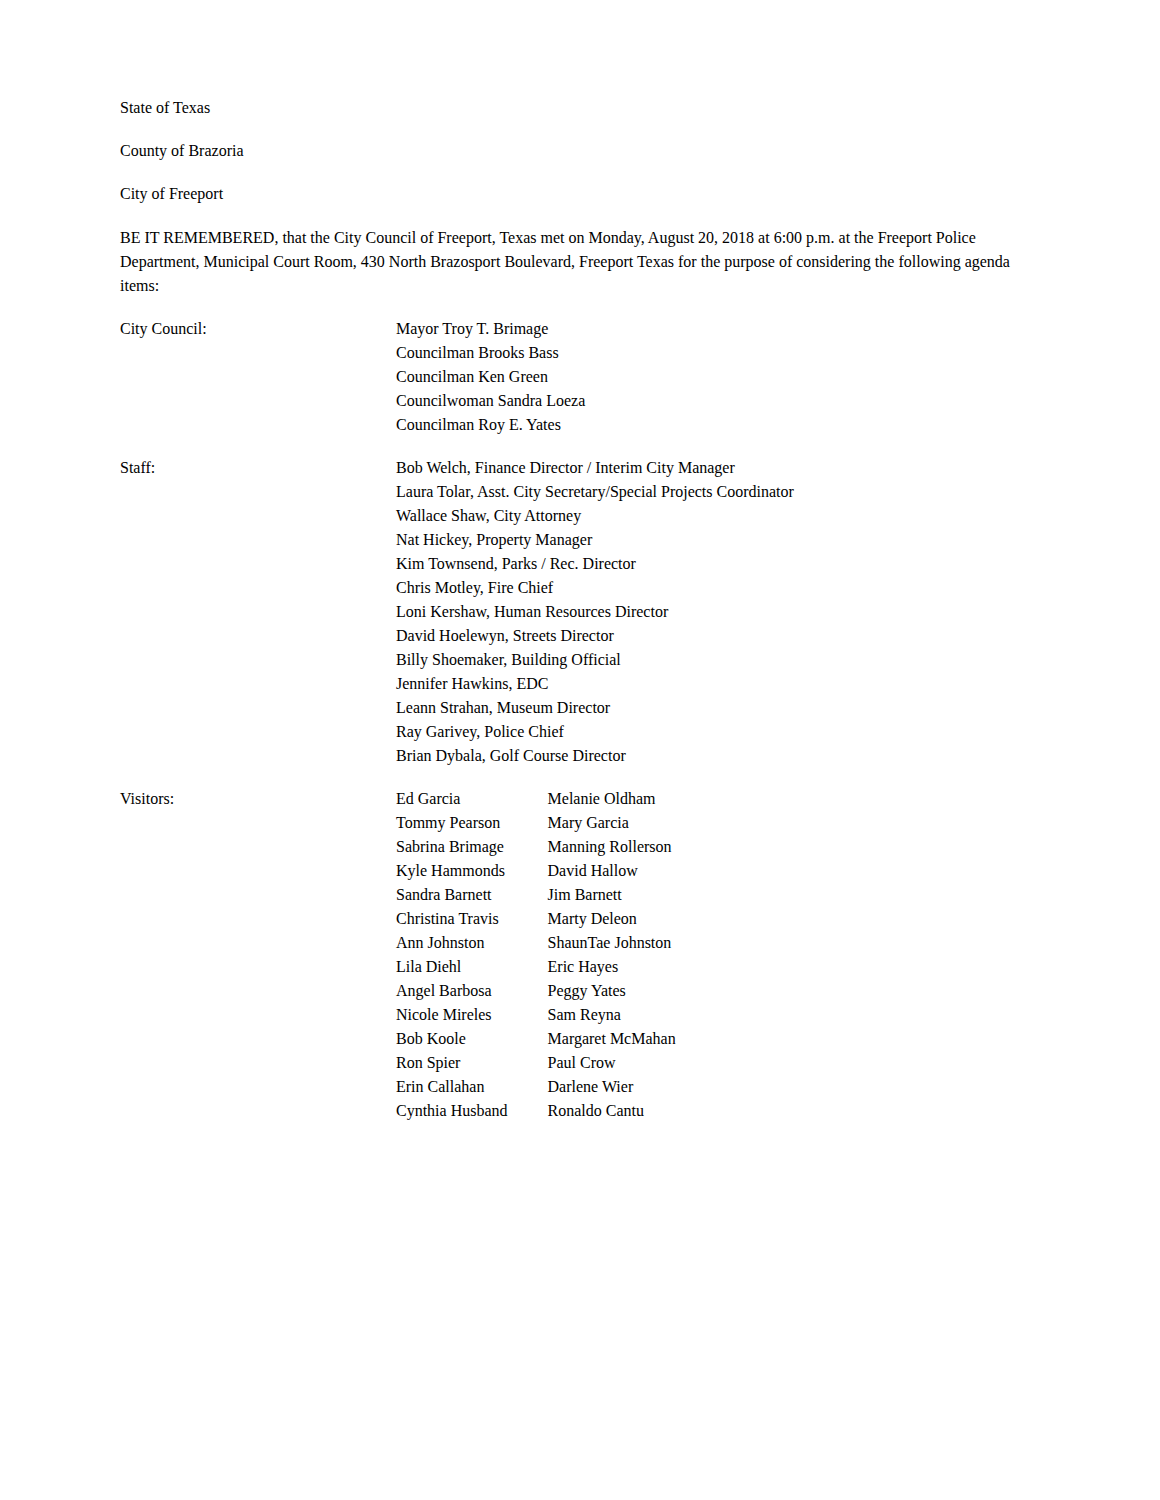State of Texas
County of Brazoria
City of Freeport
BE IT REMEMBERED, that the City Council of Freeport, Texas met on Monday, August 20, 2018 at 6:00 p.m. at the Freeport Police Department, Municipal Court Room, 430 North Brazosport Boulevard, Freeport Texas for the purpose of considering the following agenda items:
| City Council: | Mayor Troy T. Brimage Councilman Brooks Bass Councilman Ken Green Councilwoman Sandra Loeza Councilman Roy E. Yates |
| Staff: | Bob Welch, Finance Director / Interim City Manager Laura Tolar, Asst. City Secretary/Special Projects Coordinator Wallace Shaw, City Attorney Nat Hickey, Property Manager Kim Townsend, Parks / Rec. Director Chris Motley, Fire Chief Loni Kershaw, Human Resources Director David Hoelewyn, Streets Director Billy Shoemaker, Building Official Jennifer Hawkins, EDC Leann Strahan, Museum Director Ray Garivey, Police Chief Brian Dybala, Golf Course Director |
| Visitors: | / Ed Garcia / Melanie Oldham / / Tommy Pearson / Mary Garcia / / Sabrina Brimage / Manning Rollerson / / Kyle Hammonds / David Hallow / / Sandra Barnett / Jim Barnett / / Christina Travis / Marty Deleon / / Ann Johnston / ShaunTae Johnston / / Lila Diehl / Eric Hayes / / Angel Barbosa / Peggy Yates / / Nicole Mireles / Sam Reyna / / Bob Koole / Margaret McMahan / / Ron Spier / Paul Crow / / Erin Callahan / Darlene Wier / / Cynthia Husband / Ronaldo Cantu / |